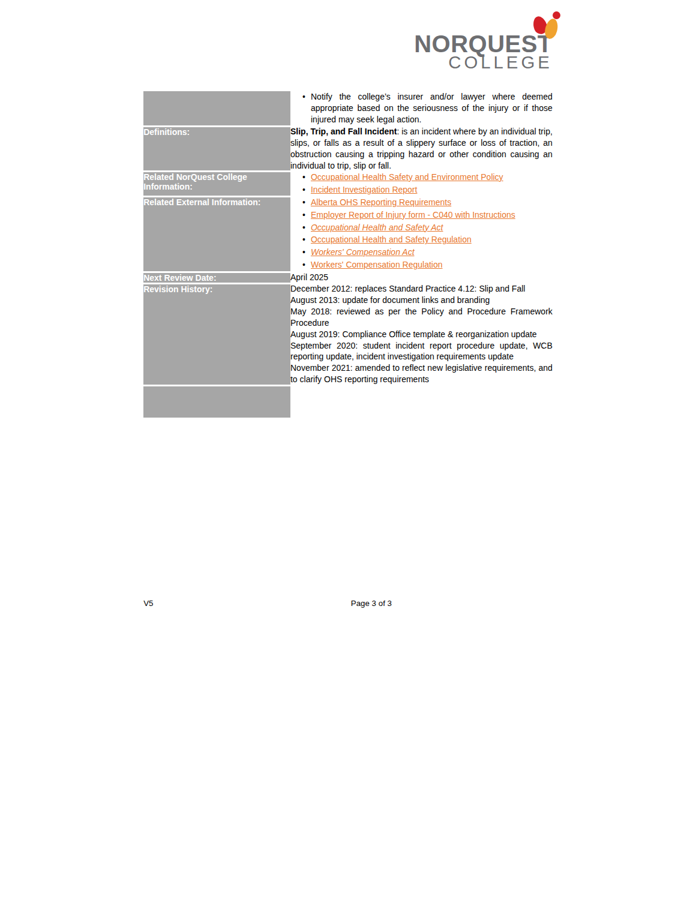NORQUEST
COLLEGE
| | Notify the college’s insurer and/or lawyer where deemed appropriate based on the seriousness of the injury or if those injured may seek legal action. |
| Definitions: | Slip, Trip, and Fall Incident : is an incident where by an individual trip, slips, or falls as a result of a slippery surface or loss of traction, an obstruction causing a tripping hazard or other condition causing an individual to trip, slip or fall. |
| Related NorQuest College Information: | Occupational Health Safety and Environment Policy Incident Investigation Report |
| Related External Information: | Alberta OHS Reporting Requirements Employer Report of Injury form - C040 with Instructions Occupational Health and Safety Act Occupational Health and Safety Regulation Workers' Compensation Act Workers' Compensation Regulation |
| Next Review Date: | April 2025 |
| Revision History: | December 2012: replaces Standard Practice 4.12: Slip and Fall August 2013: update for document links and branding May 2018: reviewed as per the Policy and Procedure Framework Procedure August 2019: Compliance Office template & reorganization update September 2020: student incident report procedure update, WCB reporting update, incident investigation requirements update November 2021: amended to reflect new legislative requirements, and to clarify OHS reporting requirements |
V5 Page 3 of 3